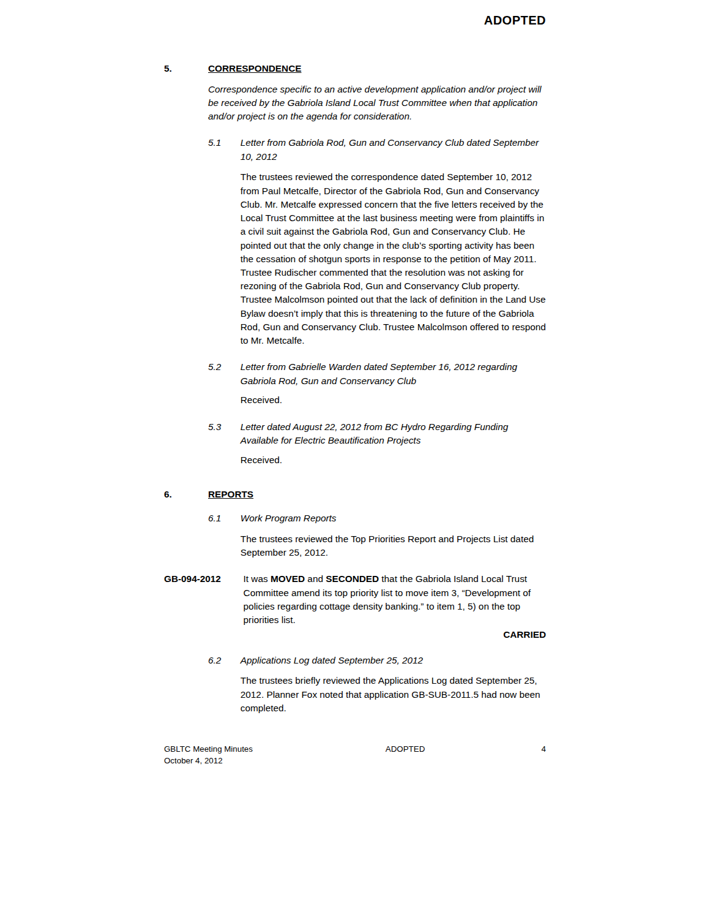ADOPTED
5.
CORRESPONDENCE
Correspondence specific to an active development application and/or project will be received by the Gabriola Island Local Trust Committee when that application and/or project is on the agenda for consideration.
5.1
Letter from Gabriola Rod, Gun and Conservancy Club dated September 10, 2012
The trustees reviewed the correspondence dated September 10, 2012 from Paul Metcalfe, Director of the Gabriola Rod, Gun and Conservancy Club. Mr. Metcalfe expressed concern that the five letters received by the Local Trust Committee at the last business meeting were from plaintiffs in a civil suit against the Gabriola Rod, Gun and Conservancy Club. He pointed out that the only change in the club’s sporting activity has been the cessation of shotgun sports in response to the petition of May 2011. Trustee Rudischer commented that the resolution was not asking for rezoning of the Gabriola Rod, Gun and Conservancy Club property. Trustee Malcolmson pointed out that the lack of definition in the Land Use Bylaw doesn’t imply that this is threatening to the future of the Gabriola Rod, Gun and Conservancy Club. Trustee Malcolmson offered to respond to Mr. Metcalfe.
5.2
Letter from Gabrielle Warden dated September 16, 2012 regarding Gabriola Rod, Gun and Conservancy Club
Received.
5.3
Letter dated August 22, 2012 from BC Hydro Regarding Funding Available for Electric Beautification Projects
Received.
6.
REPORTS
6.1
Work Program Reports
The trustees reviewed the Top Priorities Report and Projects List dated September 25, 2012.
GB-094-2012
It was MOVED and SECONDED that the Gabriola Island Local Trust Committee amend its top priority list to move item 3, “Development of policies regarding cottage density banking.” to item 1, 5) on the top priorities list.
CARRIED
6.2
Applications Log dated September 25, 2012
The trustees briefly reviewed the Applications Log dated September 25, 2012. Planner Fox noted that application GB-SUB-2011.5 had now been completed.
GBLTC Meeting Minutes October 4, 2012
ADOPTED
4